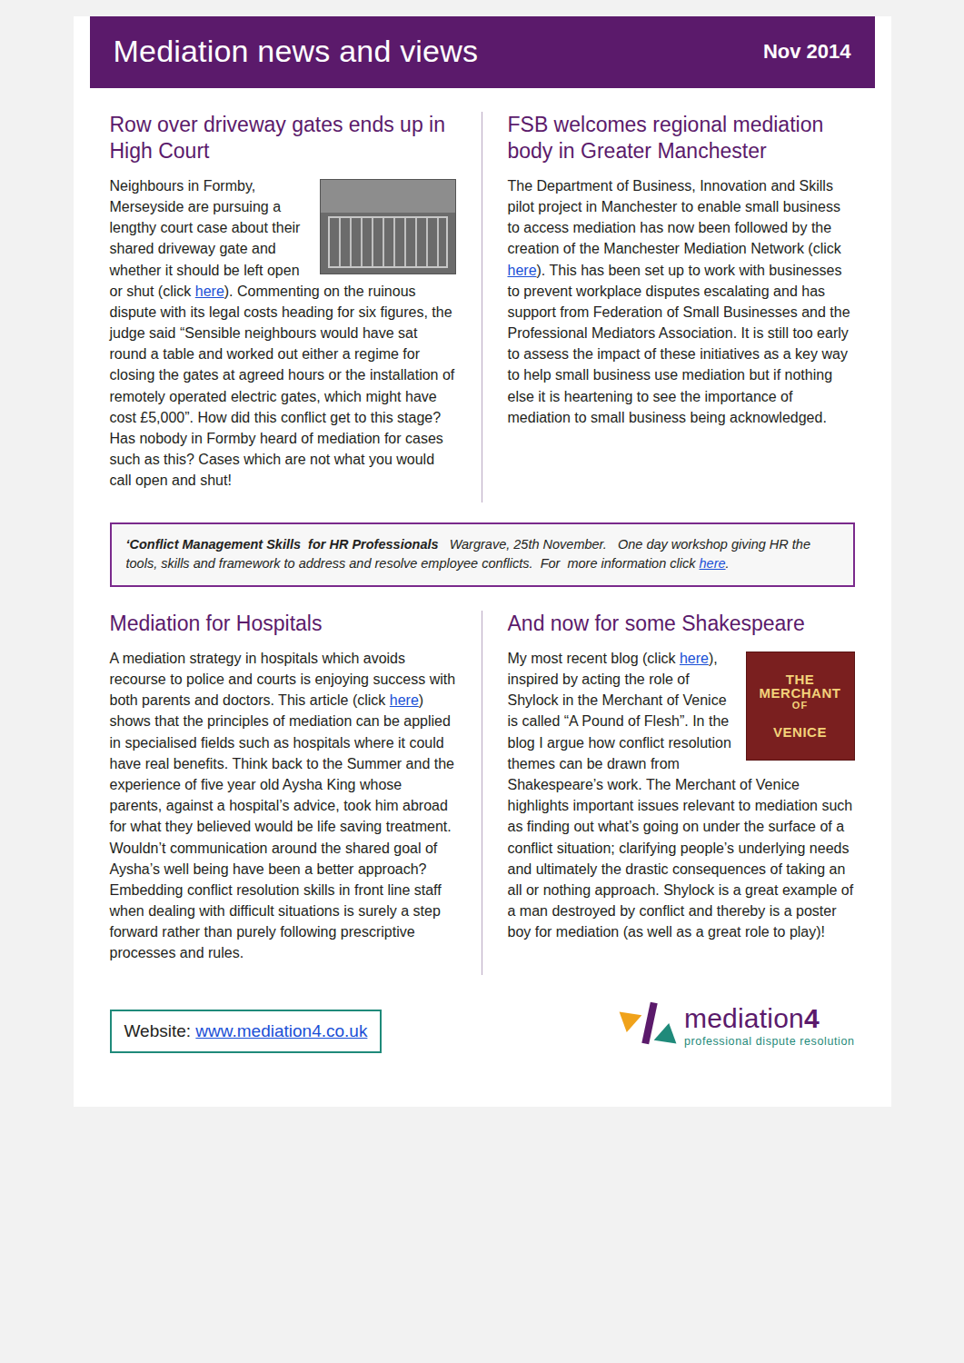Mediation news and views
Nov 2014
Row over driveway gates ends up in High Court
Neighbours in Formby, Merseyside are pursuing a lengthy court case about their shared driveway gate and whether it should be left open or shut (click here). Commenting on the ruinous dispute with its legal costs heading for six figures, the judge said “Sensible neighbours would have sat round a table and worked out either a regime for closing the gates at agreed hours or the installation of remotely operated electric gates, which might have cost £5,000”. How did this conflict get to this stage? Has nobody in Formby heard of mediation for cases such as this? Cases which are not what you would call open and shut!
FSB welcomes regional mediation body in Greater Manchester
The Department of Business, Innovation and Skills pilot project in Manchester to enable small business to access mediation has now been followed by the creation of the Manchester Mediation Network (click here). This has been set up to work with businesses to prevent workplace disputes escalating and has support from Federation of Small Businesses and the Professional Mediators Association. It is still too early to assess the impact of these initiatives as a key way to help small business use mediation but if nothing else it is heartening to see the importance of mediation to small business being acknowledged.
‘Conflict Management Skills for HR Professionals Wargrave, 25th November. One day workshop giving HR the tools, skills and framework to address and resolve employee conflicts. For more information click here.
Mediation for Hospitals
A mediation strategy in hospitals which avoids recourse to police and courts is enjoying success with both parents and doctors. This article (click here) shows that the principles of mediation can be applied in specialised fields such as hospitals where it could have real benefits. Think back to the Summer and the experience of five year old Aysha King whose parents, against a hospital’s advice, took him abroad for what they believed would be life saving treatment. Wouldn’t communication around the shared goal of Aysha’s well being have been a better approach? Embedding conflict resolution skills in front line staff when dealing with difficult situations is surely a step forward rather than purely following prescriptive processes and rules.
And now for some Shakespeare
THE
MERCHANT
OF
VENICE
My most recent blog (click here), inspired by acting the role of Shylock in the Merchant of Venice is called “A Pound of Flesh”. In the blog I argue how conflict resolution themes can be drawn from Shakespeare’s work. The Merchant of Venice highlights important issues relevant to mediation such as finding out what’s going on under the surface of a conflict situation; clarifying people’s underlying needs and ultimately the drastic consequences of taking an all or nothing approach. Shylock is a great example of a man destroyed by conflict and thereby is a poster boy for mediation (as well as a great role to play)!
Website: www.mediation4.co.uk
mediation4
professional dispute resolution